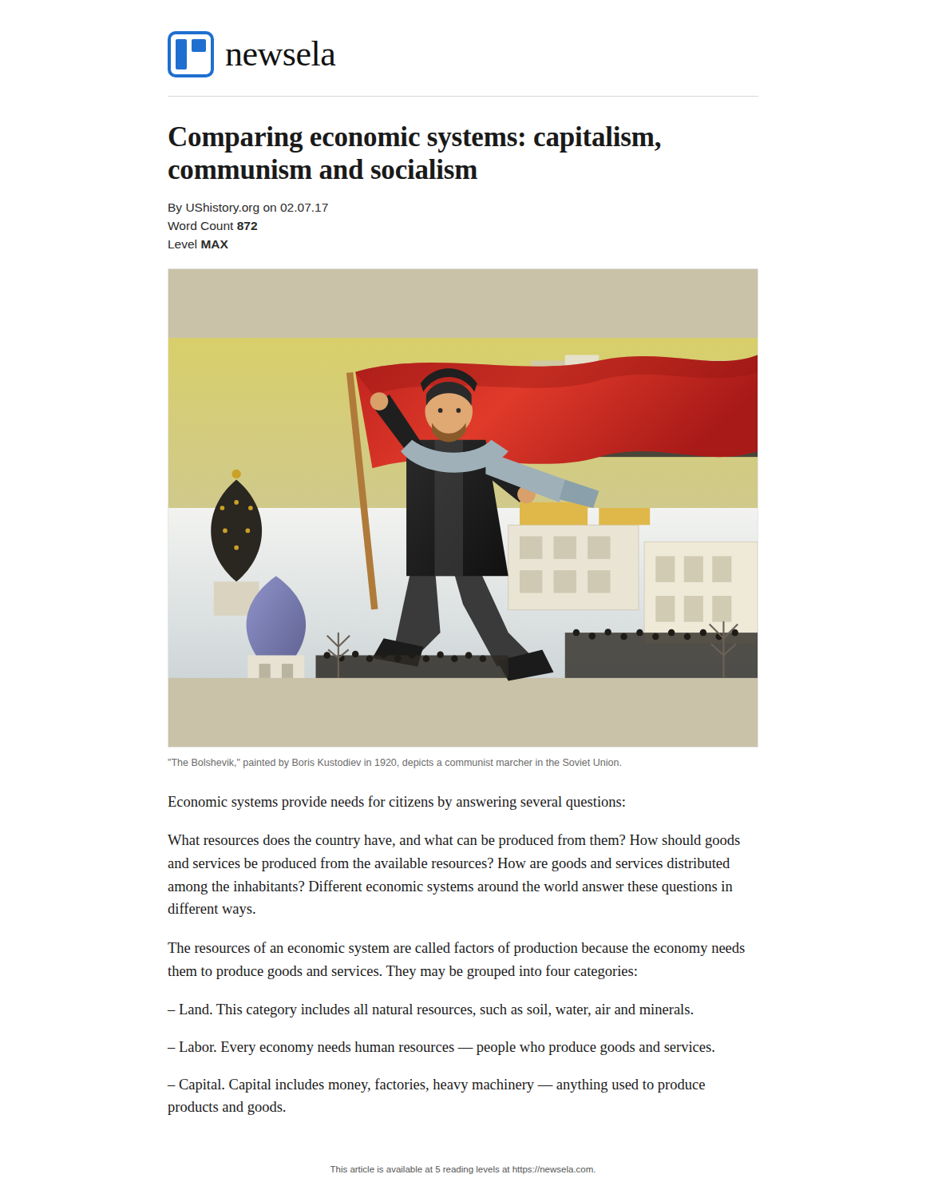newsela
Comparing economic systems: capitalism, communism and socialism
By UShistory.org on 02.07.17
Word Count 872
Level MAX
"The Bolshevik," painted by Boris Kustodiev in 1920, depicts a communist marcher in the Soviet Union.
Economic systems provide needs for citizens by answering several questions:
What resources does the country have, and what can be produced from them? How should goods and services be produced from the available resources? How are goods and services distributed among the inhabitants? Different economic systems around the world answer these questions in different ways.
The resources of an economic system are called factors of production because the economy needs them to produce goods and services. They may be grouped into four categories:
– Land. This category includes all natural resources, such as soil, water, air and minerals.
– Labor. Every economy needs human resources — people who produce goods and services.
– Capital. Capital includes money, factories, heavy machinery — anything used to produce products and goods.
This article is available at 5 reading levels at https://newsela.com.